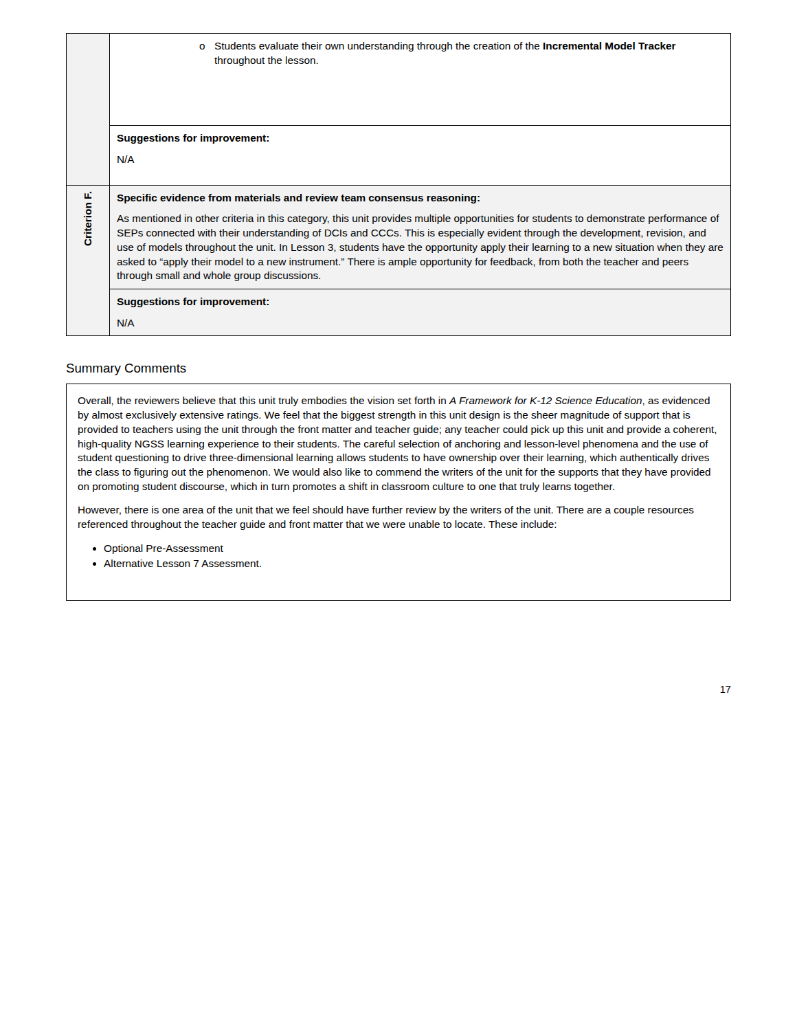| | Students evaluate their own understanding through the creation of the Incremental Model Tracker throughout the lesson. |
| Suggestions for improvement: N/A |
| Criterion F. | Specific evidence from materials and review team consensus reasoning: As mentioned in other criteria in this category, this unit provides multiple opportunities for students to demonstrate performance of SEPs connected with their understanding of DCIs and CCCs. This is especially evident through the development, revision, and use of models throughout the unit. In Lesson 3, students have the opportunity apply their learning to a new situation when they are asked to “apply their model to a new instrument.” There is ample opportunity for feedback, from both the teacher and peers through small and whole group discussions. |
| Suggestions for improvement: N/A |
Summary Comments
Overall, the reviewers believe that this unit truly embodies the vision set forth in A Framework for K-12 Science Education, as evidenced by almost exclusively extensive ratings. We feel that the biggest strength in this unit design is the sheer magnitude of support that is provided to teachers using the unit through the front matter and teacher guide; any teacher could pick up this unit and provide a coherent, high-quality NGSS learning experience to their students. The careful selection of anchoring and lesson-level phenomena and the use of student questioning to drive three-dimensional learning allows students to have ownership over their learning, which authentically drives the class to figuring out the phenomenon. We would also like to commend the writers of the unit for the supports that they have provided on promoting student discourse, which in turn promotes a shift in classroom culture to one that truly learns together.
However, there is one area of the unit that we feel should have further review by the writers of the unit. There are a couple resources referenced throughout the teacher guide and front matter that we were unable to locate. These include:
Optional Pre-Assessment
Alternative Lesson 7 Assessment.
17